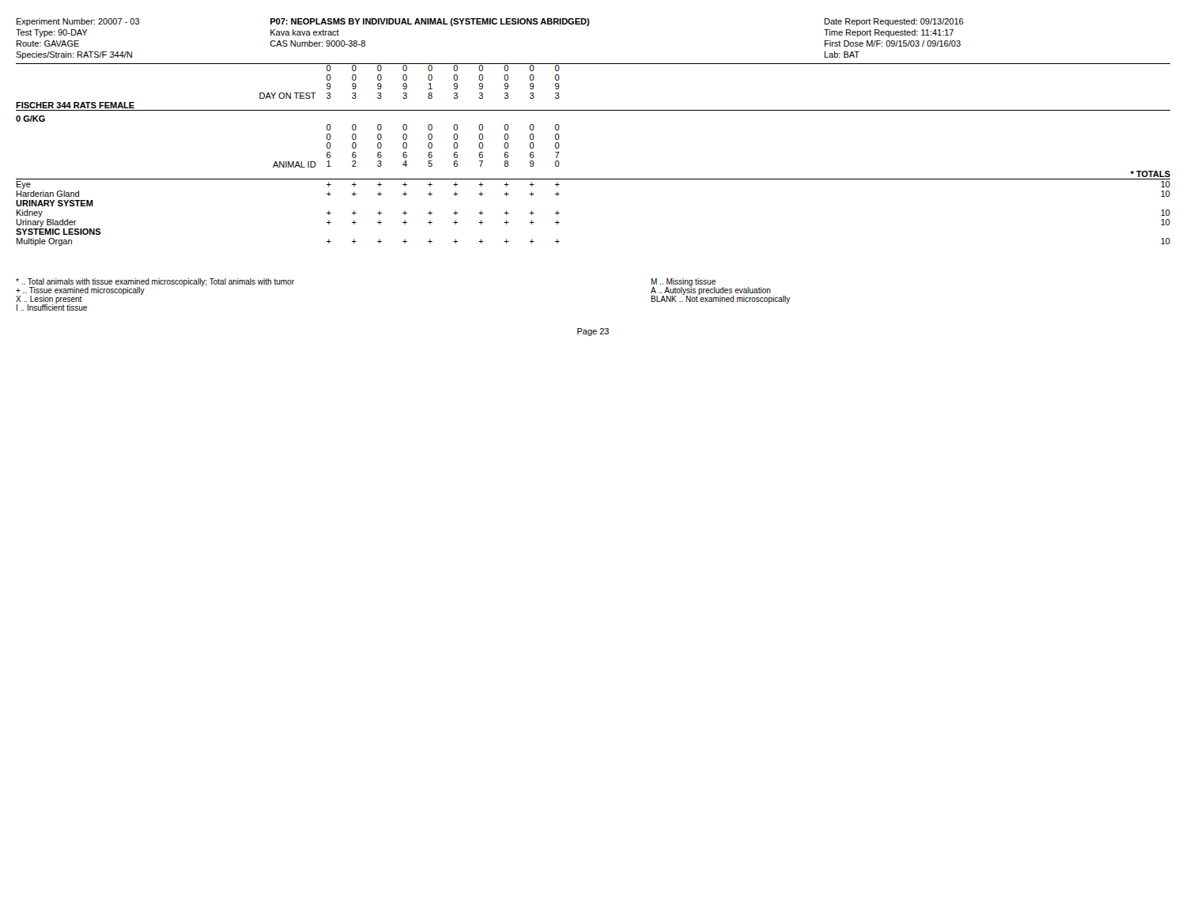| Experiment Number: 20007 - 03 | P07: NEOPLASMS BY INDIVIDUAL ANIMAL (SYSTEMIC LESIONS ABRIDGED) | Date Report Requested: 09/13/2016 |
| Test Type: 90-DAY | Kava kava extract | Time Report Requested: 11:41:17 |
| Route: GAVAGE | CAS Number: 9000-38-8 | First Dose M/F: 09/15/03 / 09/16/03 |
| Species/Strain: RATS/F 344/N | | Lab: BAT |
| DAY ON TEST | 0 0 9 3 | 0 0 9 3 | 0 0 9 3 | 0 0 9 3 | 0 0 1 8 | 0 0 9 3 | 0 0 9 3 | 0 0 9 3 | 0 0 9 3 | 0 0 9 3 | |
| FISCHER 344 RATS FEMALE | | |
| 0 G/KG | | |
| ANIMAL ID | 0 0 0 6 1 | 0 0 0 6 2 | 0 0 0 6 3 | 0 0 0 6 4 | 0 0 0 6 5 | 0 0 0 6 6 | 0 0 0 6 7 | 0 0 0 6 8 | 0 0 0 6 9 | 0 0 0 7 0 | |
| | | * TOTALS |
| Eye | + | + | + | + | + | + | + | + | + | + | 10 |
| Harderian Gland | + | + | + | + | + | + | + | + | + | + | 10 |
| URINARY SYSTEM | | |
| Kidney | + | + | + | + | + | + | + | + | + | + | 10 |
| Urinary Bladder | + | + | + | + | + | + | + | + | + | + | 10 |
| SYSTEMIC LESIONS | | |
| Multiple Organ | + | + | + | + | + | + | + | + | + | + | 10 |
| * .. Total animals with tissue examined microscopically; Total animals with tumor + .. Tissue examined microscopically X .. Lesion present I .. Insufficient tissue | M .. Missing tissue A .. Autolysis precludes evaluation BLANK .. Not examined microscopically |
Page 23